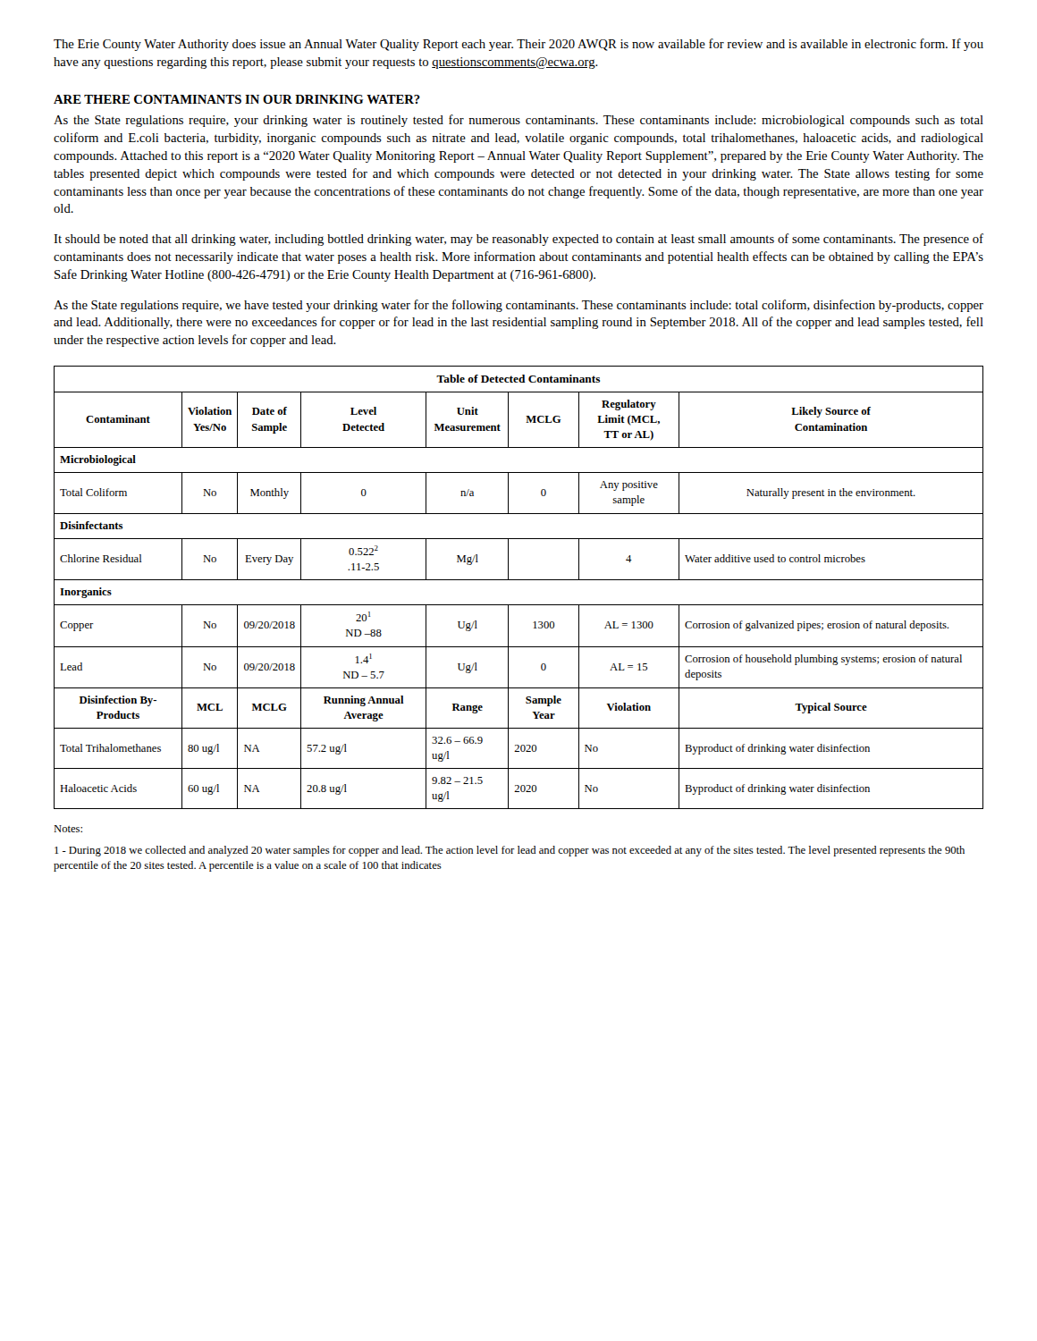The Erie County Water Authority does issue an Annual Water Quality Report each year. Their 2020 AWQR is now available for review and is available in electronic form. If you have any questions regarding this report, please submit your requests to questionscomments@ecwa.org.
Are there contaminants in our drinking water?
As the State regulations require, your drinking water is routinely tested for numerous contaminants. These contaminants include: microbiological compounds such as total coliform and E.coli bacteria, turbidity, inorganic compounds such as nitrate and lead, volatile organic compounds, total trihalomethanes, haloacetic acids, and radiological compounds. Attached to this report is a “2020 Water Quality Monitoring Report – Annual Water Quality Report Supplement”, prepared by the Erie County Water Authority. The tables presented depict which compounds were tested for and which compounds were detected or not detected in your drinking water. The State allows testing for some contaminants less than once per year because the concentrations of these contaminants do not change frequently. Some of the data, though representative, are more than one year old.
It should be noted that all drinking water, including bottled drinking water, may be reasonably expected to contain at least small amounts of some contaminants. The presence of contaminants does not necessarily indicate that water poses a health risk. More information about contaminants and potential health effects can be obtained by calling the EPA’s Safe Drinking Water Hotline (800-426-4791) or the Erie County Health Department at (716-961-6800).
As the State regulations require, we have tested your drinking water for the following contaminants. These contaminants include: total coliform, disinfection by-products, copper and lead. Additionally, there were no exceedances for copper or for lead in the last residential sampling round in September 2018. All of the copper and lead samples tested, fell under the respective action levels for copper and lead.
| Table of Detected Contaminants |
| Contaminant | Violation Yes/No | Date of Sample | Level Detected | Unit Measurement | MCLG | Regulatory Limit (MCL, TT or AL) | Likely Source of Contamination |
| Microbiological |
| Total Coliform | No | Monthly | 0 | n/a | 0 | Any positive sample | Naturally present in the environment. |
| Disinfectants |
| Chlorine Residual | No | Every Day | 0.522 2 .11-2.5 | Mg/l | | 4 | Water additive used to control microbes |
| Inorganics |
| Copper | No | 09/20/2018 | 20 1 ND –88 | Ug/l | 1300 | AL = 1300 | Corrosion of galvanized pipes; erosion of natural deposits. |
| Lead | No | 09/20/2018 | 1.4 1 ND – 5.7 | Ug/l | 0 | AL = 15 | Corrosion of household plumbing systems; erosion of natural deposits |
| Disinfection By-Products | MCL | MCLG | Running Annual Average | Range | Sample Year | Violation | Typical Source |
| Total Trihalomethanes | 80 ug/l | NA | 57.2 ug/l | 32.6 – 66.9 ug/l | 2020 | No | Byproduct of drinking water disinfection |
| Haloacetic Acids | 60 ug/l | NA | 20.8 ug/l | 9.82 – 21.5 ug/l | 2020 | No | Byproduct of drinking water disinfection |
Notes:
1 - During 2018 we collected and analyzed 20 water samples for copper and lead. The action level for lead and copper was not exceeded at any of the sites tested. The level presented represents the 90th percentile of the 20 sites tested. A percentile is a value on a scale of 100 that indicates